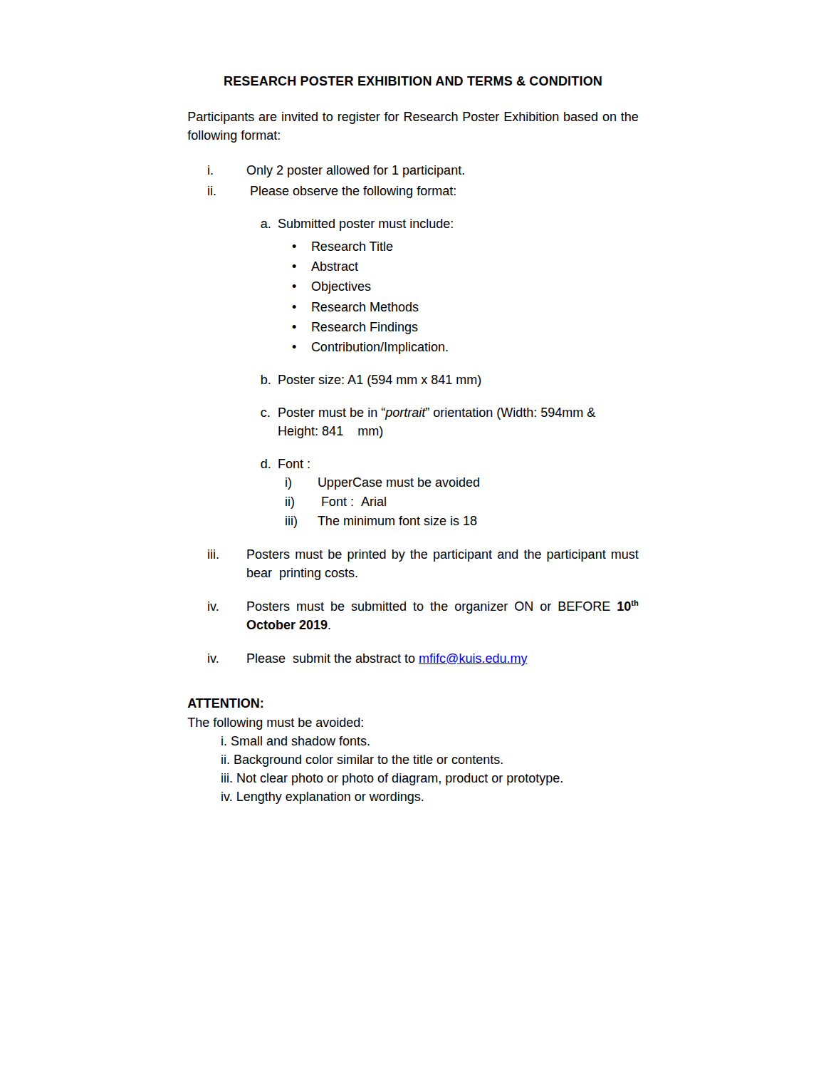RESEARCH POSTER EXHIBITION AND TERMS & CONDITION
Participants are invited to register for Research Poster Exhibition based on the following format:
i. Only 2 poster allowed for 1 participant.
ii. Please observe the following format:
a. Submitted poster must include:
Research Title
Abstract
Objectives
Research Methods
Research Findings
Contribution/Implication.
b. Poster size: A1 (594 mm x 841 mm)
c. Poster must be in “portrait” orientation (Width: 594mm & Height: 841 mm)
d. Font :
i) UpperCase must be avoided
ii) Font : Arial
iii) The minimum font size is 18
iii. Posters must be printed by the participant and the participant must bear printing costs.
iv. Posters must be submitted to the organizer ON or BEFORE 10th October 2019.
iv. Please submit the abstract to mfifc@kuis.edu.my
ATTENTION:
The following must be avoided:
i. Small and shadow fonts.
ii. Background color similar to the title or contents.
iii. Not clear photo or photo of diagram, product or prototype.
iv. Lengthy explanation or wordings.